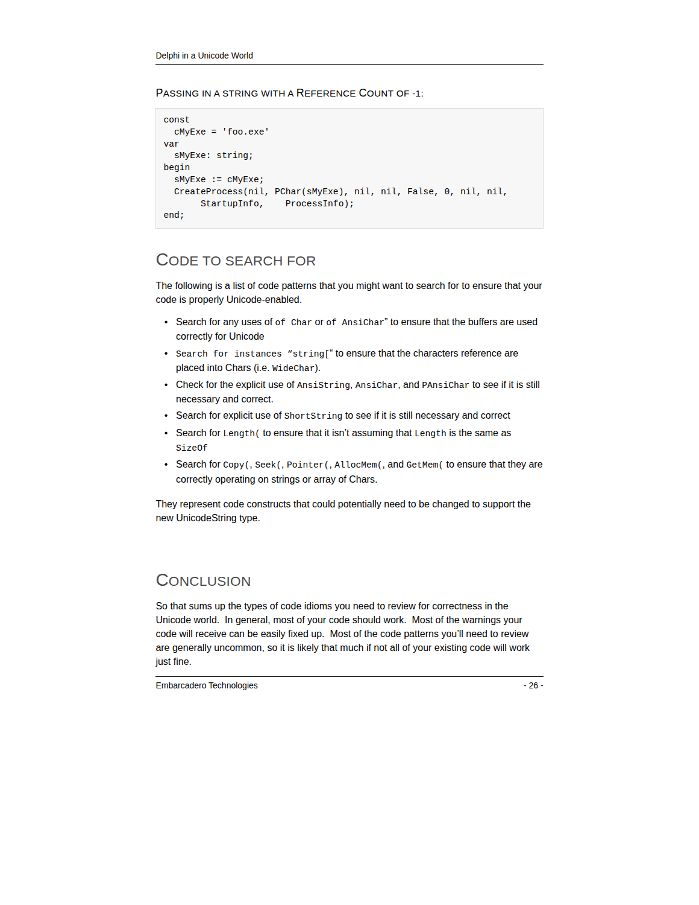Delphi in a Unicode World
PASSING IN A STRING WITH A REFERENCE COUNT OF -1:
const
  cMyExe = 'foo.exe'
var
  sMyExe: string;
begin
  sMyExe := cMyExe;
  CreateProcess(nil, PChar(sMyExe), nil, nil, False, 0, nil, nil,
       StartupInfo,    ProcessInfo);
end;
CODE TO SEARCH FOR
The following is a list of code patterns that you might want to search for to ensure that your code is properly Unicode-enabled.
Search for any uses of of Char or of AnsiChar” to ensure that the buffers are used correctly for Unicode
Search for instances “string[“ to ensure that the characters reference are placed into Chars (i.e. WideChar).
Check for the explicit use of AnsiString, AnsiChar, and PAnsiChar to see if it is still necessary and correct.
Search for explicit use of ShortString to see if it is still necessary and correct
Search for Length( to ensure that it isn’t assuming that Length is the same as SizeOf
Search for Copy(, Seek(, Pointer(, AllocMem(, and GetMem( to ensure that they are correctly operating on strings or array of Chars.
They represent code constructs that could potentially need to be changed to support the new UnicodeString type.
CONCLUSION
So that sums up the types of code idioms you need to review for correctness in the Unicode world. In general, most of your code should work. Most of the warnings your code will receive can be easily fixed up. Most of the code patterns you’ll need to review are generally uncommon, so it is likely that much if not all of your existing code will work just fine.
Embarcadero Technologies - 26 -